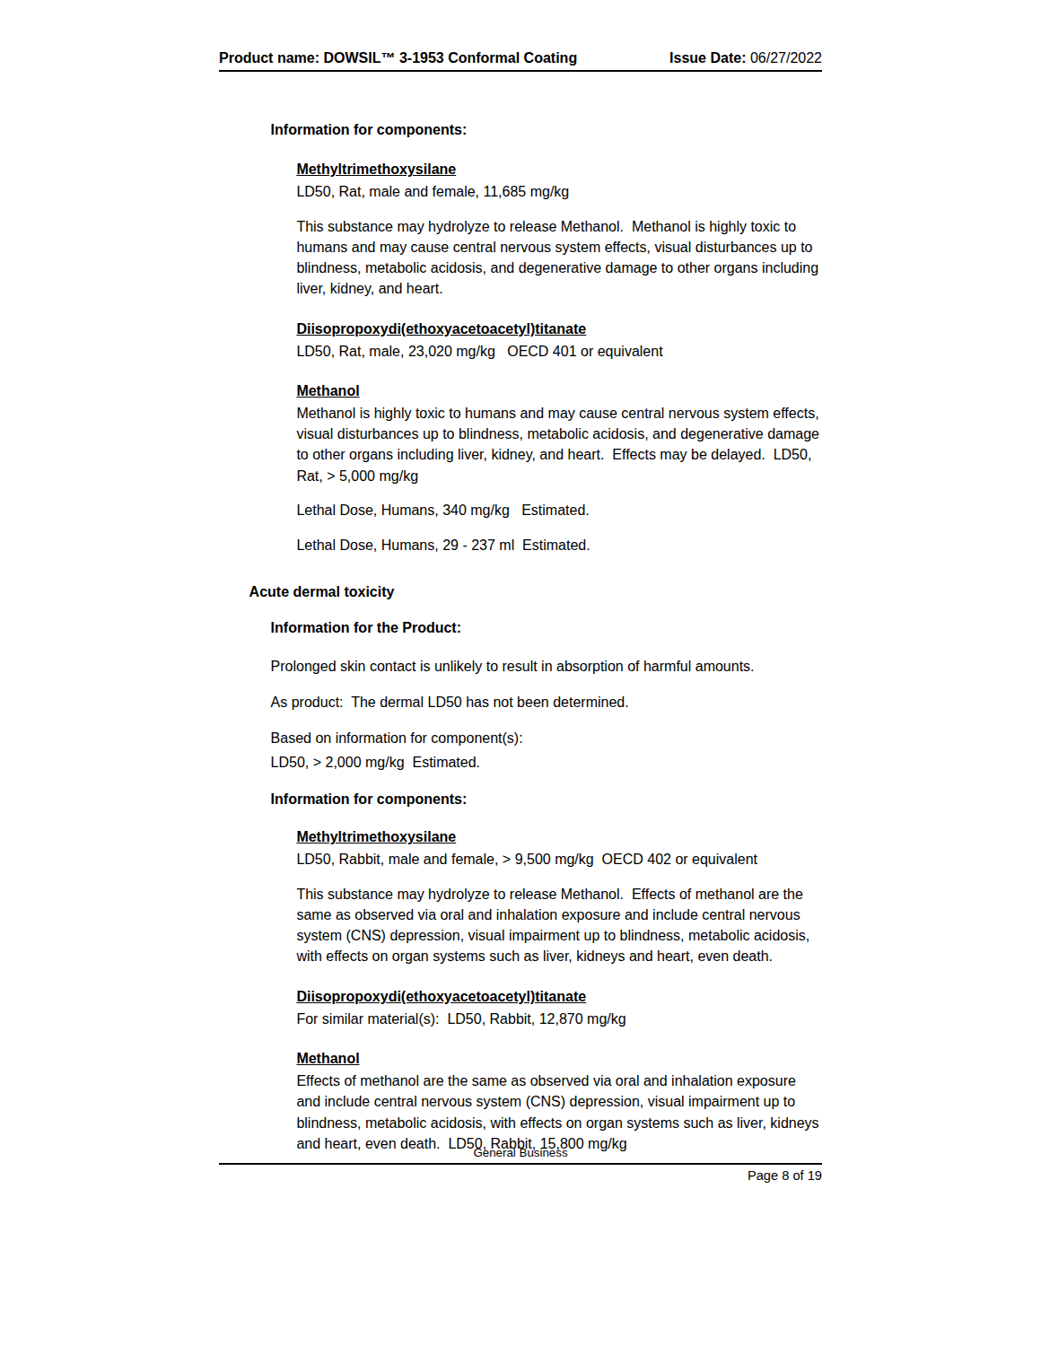Product name: DOWSIL™ 3-1953 Conformal Coating
Issue Date: 06/27/2022
Information for components:
Methyltrimethoxysilane
LD50, Rat, male and female, 11,685 mg/kg
This substance may hydrolyze to release Methanol. Methanol is highly toxic to humans and may cause central nervous system effects, visual disturbances up to blindness, metabolic acidosis, and degenerative damage to other organs including liver, kidney, and heart.
Diisopropoxydi(ethoxyacetoacetyl)titanate
LD50, Rat, male, 23,020 mg/kg OECD 401 or equivalent
Methanol
Methanol is highly toxic to humans and may cause central nervous system effects, visual disturbances up to blindness, metabolic acidosis, and degenerative damage to other organs including liver, kidney, and heart. Effects may be delayed. LD50, Rat, > 5,000 mg/kg
Lethal Dose, Humans, 340 mg/kg Estimated.
Lethal Dose, Humans, 29 - 237 ml Estimated.
Acute dermal toxicity
Information for the Product:
Prolonged skin contact is unlikely to result in absorption of harmful amounts.
As product: The dermal LD50 has not been determined.
Based on information for component(s):
LD50, > 2,000 mg/kg Estimated.
Information for components:
Methyltrimethoxysilane
LD50, Rabbit, male and female, > 9,500 mg/kg OECD 402 or equivalent
This substance may hydrolyze to release Methanol. Effects of methanol are the same as observed via oral and inhalation exposure and include central nervous system (CNS) depression, visual impairment up to blindness, metabolic acidosis, with effects on organ systems such as liver, kidneys and heart, even death.
Diisopropoxydi(ethoxyacetoacetyl)titanate
For similar material(s): LD50, Rabbit, 12,870 mg/kg
Methanol
Effects of methanol are the same as observed via oral and inhalation exposure and include central nervous system (CNS) depression, visual impairment up to blindness, metabolic acidosis, with effects on organ systems such as liver, kidneys and heart, even death. LD50, Rabbit, 15,800 mg/kg
General Business
Page 8 of 19